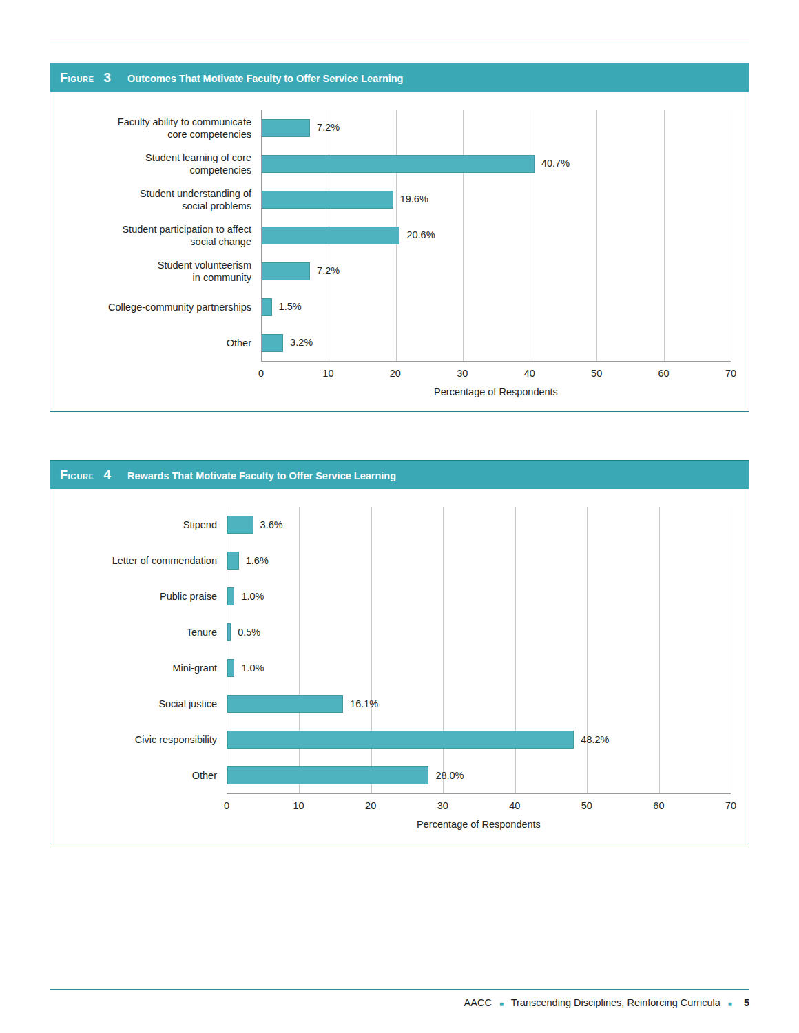Figure 3 Outcomes That Motivate Faculty to Offer Service Learning
Faculty ability to communicate
core competencies
7.2%
Student learning of core
competencies
40.7%
Student understanding of
social problems
19.6%
Student participation to affect
social change
20.6%
Student volunteerism
in community
7.2%
College-community partnerships
1.5%
Other
3.2%
0
10
20
30
40
50
60
70
Percentage of Respondents
Figure 4 Rewards That Motivate Faculty to Offer Service Learning
Stipend
3.6%
Letter of commendation
1.6%
Public praise
1.0%
Tenure
0.5%
Mini-grant
1.0%
Social justice
16.1%
Civic responsibility
48.2%
Other
28.0%
0
10
20
30
40
50
60
70
Percentage of Respondents
AACC ■ Transcending Disciplines, Reinforcing Curricula ■ 5